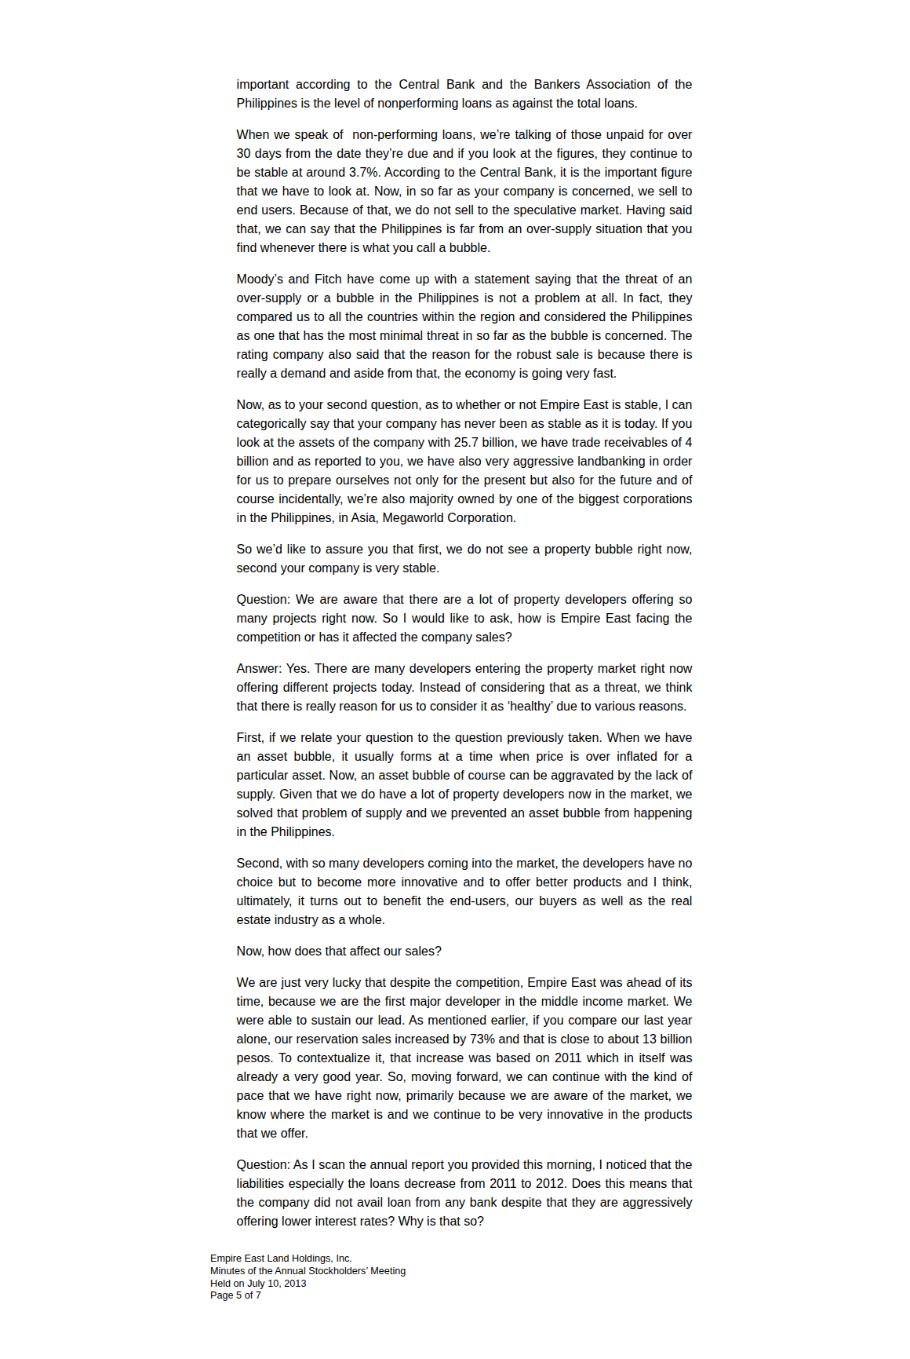important according to the Central Bank and the Bankers Association of the Philippines is the level of nonperforming loans as against the total loans.
When we speak of non-performing loans, we’re talking of those unpaid for over 30 days from the date they’re due and if you look at the figures, they continue to be stable at around 3.7%. According to the Central Bank, it is the important figure that we have to look at. Now, in so far as your company is concerned, we sell to end users. Because of that, we do not sell to the speculative market. Having said that, we can say that the Philippines is far from an over-supply situation that you find whenever there is what you call a bubble.
Moody’s and Fitch have come up with a statement saying that the threat of an over-supply or a bubble in the Philippines is not a problem at all. In fact, they compared us to all the countries within the region and considered the Philippines as one that has the most minimal threat in so far as the bubble is concerned. The rating company also said that the reason for the robust sale is because there is really a demand and aside from that, the economy is going very fast.
Now, as to your second question, as to whether or not Empire East is stable, I can categorically say that your company has never been as stable as it is today. If you look at the assets of the company with 25.7 billion, we have trade receivables of 4 billion and as reported to you, we have also very aggressive landbanking in order for us to prepare ourselves not only for the present but also for the future and of course incidentally, we’re also majority owned by one of the biggest corporations in the Philippines, in Asia, Megaworld Corporation.
So we’d like to assure you that first, we do not see a property bubble right now, second your company is very stable.
Question: We are aware that there are a lot of property developers offering so many projects right now. So I would like to ask, how is Empire East facing the competition or has it affected the company sales?
Answer: Yes. There are many developers entering the property market right now offering different projects today. Instead of considering that as a threat, we think that there is really reason for us to consider it as ‘healthy’ due to various reasons.
First, if we relate your question to the question previously taken. When we have an asset bubble, it usually forms at a time when price is over inflated for a particular asset. Now, an asset bubble of course can be aggravated by the lack of supply. Given that we do have a lot of property developers now in the market, we solved that problem of supply and we prevented an asset bubble from happening in the Philippines.
Second, with so many developers coming into the market, the developers have no choice but to become more innovative and to offer better products and I think, ultimately, it turns out to benefit the end-users, our buyers as well as the real estate industry as a whole.
Now, how does that affect our sales?
We are just very lucky that despite the competition, Empire East was ahead of its time, because we are the first major developer in the middle income market. We were able to sustain our lead. As mentioned earlier, if you compare our last year alone, our reservation sales increased by 73% and that is close to about 13 billion pesos. To contextualize it, that increase was based on 2011 which in itself was already a very good year. So, moving forward, we can continue with the kind of pace that we have right now, primarily because we are aware of the market, we know where the market is and we continue to be very innovative in the products that we offer.
Question: As I scan the annual report you provided this morning, I noticed that the liabilities especially the loans decrease from 2011 to 2012. Does this means that the company did not avail loan from any bank despite that they are aggressively offering lower interest rates? Why is that so?
Empire East Land Holdings, Inc.
Minutes of the Annual Stockholders’ Meeting
Held on July 10, 2013
Page 5 of 7